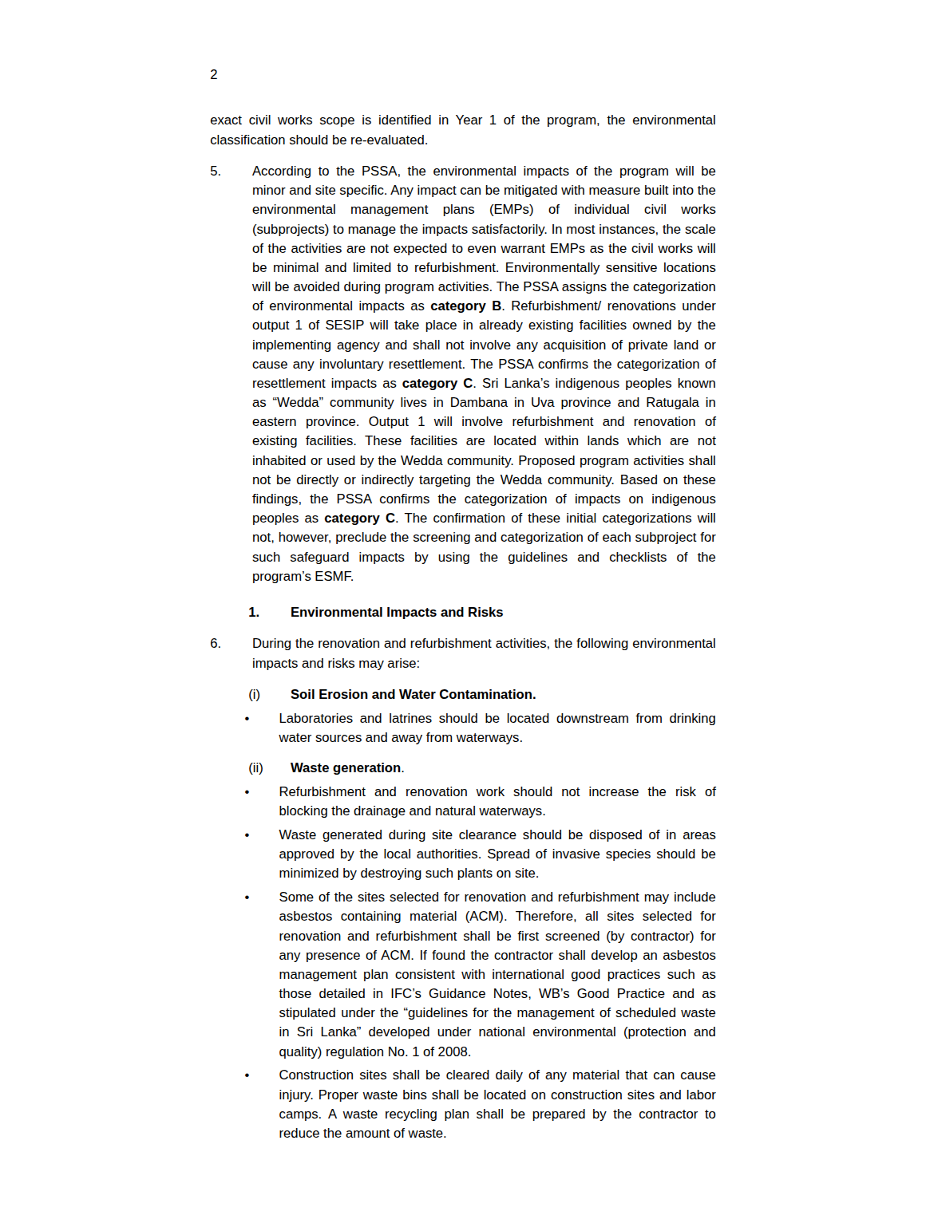2
exact civil works scope is identified in Year 1 of the program, the environmental classification should be re-evaluated.
5.
According to the PSSA, the environmental impacts of the program will be minor and site specific. Any impact can be mitigated with measure built into the environmental management plans (EMPs) of individual civil works (subprojects) to manage the impacts satisfactorily. In most instances, the scale of the activities are not expected to even warrant EMPs as the civil works will be minimal and limited to refurbishment. Environmentally sensitive locations will be avoided during program activities. The PSSA assigns the categorization of environmental impacts as category B. Refurbishment/ renovations under output 1 of SESIP will take place in already existing facilities owned by the implementing agency and shall not involve any acquisition of private land or cause any involuntary resettlement. The PSSA confirms the categorization of resettlement impacts as category C. Sri Lanka’s indigenous peoples known as “Wedda” community lives in Dambana in Uva province and Ratugala in eastern province. Output 1 will involve refurbishment and renovation of existing facilities. These facilities are located within lands which are not inhabited or used by the Wedda community. Proposed program activities shall not be directly or indirectly targeting the Wedda community. Based on these findings, the PSSA confirms the categorization of impacts on indigenous peoples as category C. The confirmation of these initial categorizations will not, however, preclude the screening and categorization of each subproject for such safeguard impacts by using the guidelines and checklists of the program’s ESMF.
1.
Environmental Impacts and Risks
6.
During the renovation and refurbishment activities, the following environmental impacts and risks may arise:
(i)
Soil Erosion and Water Contamination.
Laboratories and latrines should be located downstream from drinking water sources and away from waterways.
(ii)
Waste generation.
Refurbishment and renovation work should not increase the risk of blocking the drainage and natural waterways.
Waste generated during site clearance should be disposed of in areas approved by the local authorities. Spread of invasive species should be minimized by destroying such plants on site.
Some of the sites selected for renovation and refurbishment may include asbestos containing material (ACM). Therefore, all sites selected for renovation and refurbishment shall be first screened (by contractor) for any presence of ACM. If found the contractor shall develop an asbestos management plan consistent with international good practices such as those detailed in IFC’s Guidance Notes, WB’s Good Practice and as stipulated under the “guidelines for the management of scheduled waste in Sri Lanka” developed under national environmental (protection and quality) regulation No. 1 of 2008.
Construction sites shall be cleared daily of any material that can cause injury. Proper waste bins shall be located on construction sites and labor camps. A waste recycling plan shall be prepared by the contractor to reduce the amount of waste.